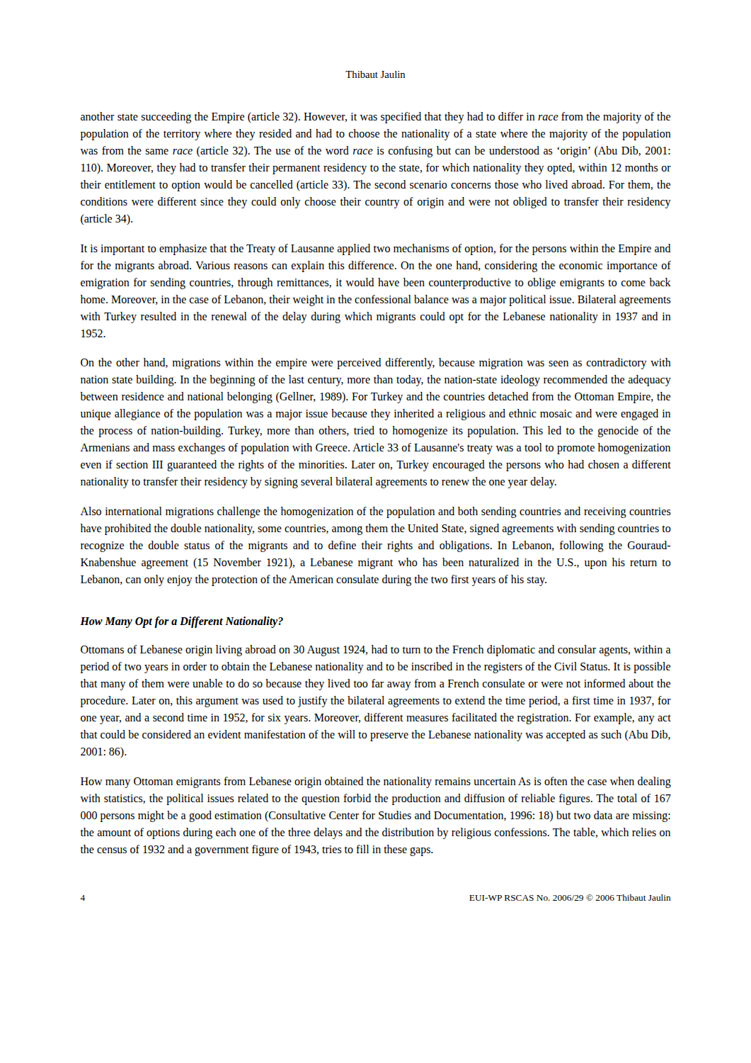Thibaut Jaulin
another state succeeding the Empire (article 32). However, it was specified that they had to differ in race from the majority of the population of the territory where they resided and had to choose the nationality of a state where the majority of the population was from the same race (article 32). The use of the word race is confusing but can be understood as ‘origin’ (Abu Dib, 2001: 110). Moreover, they had to transfer their permanent residency to the state, for which nationality they opted, within 12 months or their entitlement to option would be cancelled (article 33). The second scenario concerns those who lived abroad. For them, the conditions were different since they could only choose their country of origin and were not obliged to transfer their residency (article 34).
It is important to emphasize that the Treaty of Lausanne applied two mechanisms of option, for the persons within the Empire and for the migrants abroad. Various reasons can explain this difference. On the one hand, considering the economic importance of emigration for sending countries, through remittances, it would have been counterproductive to oblige emigrants to come back home. Moreover, in the case of Lebanon, their weight in the confessional balance was a major political issue. Bilateral agreements with Turkey resulted in the renewal of the delay during which migrants could opt for the Lebanese nationality in 1937 and in 1952.
On the other hand, migrations within the empire were perceived differently, because migration was seen as contradictory with nation state building. In the beginning of the last century, more than today, the nation-state ideology recommended the adequacy between residence and national belonging (Gellner, 1989). For Turkey and the countries detached from the Ottoman Empire, the unique allegiance of the population was a major issue because they inherited a religious and ethnic mosaic and were engaged in the process of nation-building. Turkey, more than others, tried to homogenize its population. This led to the genocide of the Armenians and mass exchanges of population with Greece. Article 33 of Lausanne's treaty was a tool to promote homogenization even if section III guaranteed the rights of the minorities. Later on, Turkey encouraged the persons who had chosen a different nationality to transfer their residency by signing several bilateral agreements to renew the one year delay.
Also international migrations challenge the homogenization of the population and both sending countries and receiving countries have prohibited the double nationality, some countries, among them the United State, signed agreements with sending countries to recognize the double status of the migrants and to define their rights and obligations. In Lebanon, following the Gouraud-Knabenshue agreement (15 November 1921), a Lebanese migrant who has been naturalized in the U.S., upon his return to Lebanon, can only enjoy the protection of the American consulate during the two first years of his stay.
How Many Opt for a Different Nationality?
Ottomans of Lebanese origin living abroad on 30 August 1924, had to turn to the French diplomatic and consular agents, within a period of two years in order to obtain the Lebanese nationality and to be inscribed in the registers of the Civil Status. It is possible that many of them were unable to do so because they lived too far away from a French consulate or were not informed about the procedure. Later on, this argument was used to justify the bilateral agreements to extend the time period, a first time in 1937, for one year, and a second time in 1952, for six years. Moreover, different measures facilitated the registration. For example, any act that could be considered an evident manifestation of the will to preserve the Lebanese nationality was accepted as such (Abu Dib, 2001: 86).
How many Ottoman emigrants from Lebanese origin obtained the nationality remains uncertain As is often the case when dealing with statistics, the political issues related to the question forbid the production and diffusion of reliable figures. The total of 167 000 persons might be a good estimation (Consultative Center for Studies and Documentation, 1996: 18) but two data are missing: the amount of options during each one of the three delays and the distribution by religious confessions. The table, which relies on the census of 1932 and a government figure of 1943, tries to fill in these gaps.
4 EUI-WP RSCAS No. 2006/29 © 2006 Thibaut Jaulin